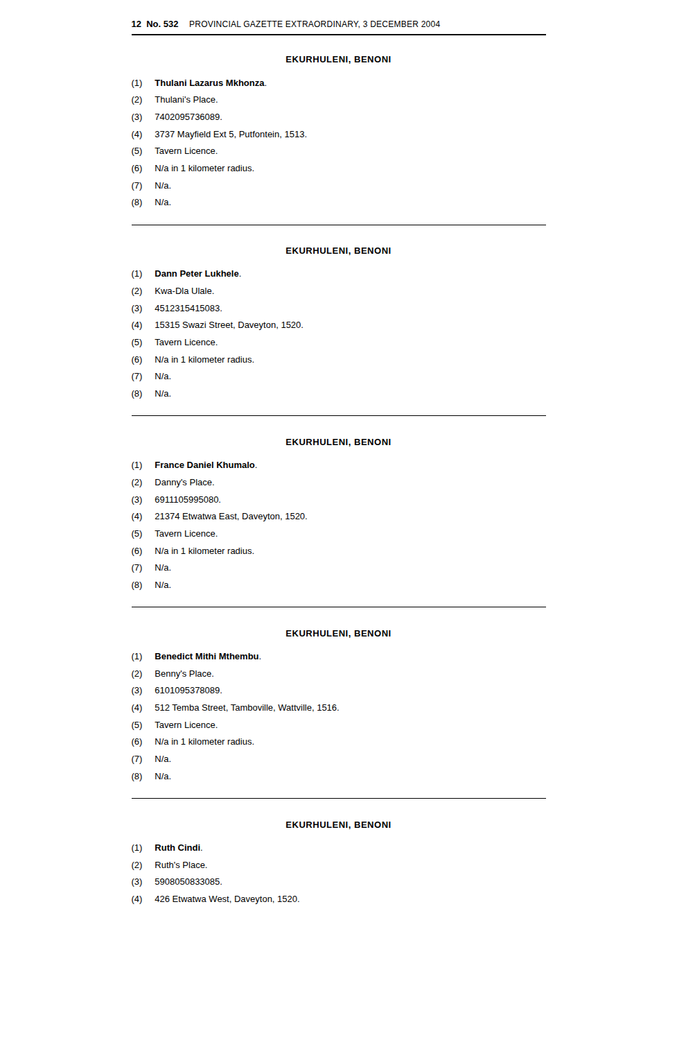12 No. 532 Provincial Gazette Extraordinary, 3 December 2004
Ekurhuleni, Benoni
(1) Thulani Lazarus Mkhonza.
(2) Thulani's Place.
(3) 7402095736089.
(4) 3737 Mayfield Ext 5, Putfontein, 1513.
(5) Tavern Licence.
(6) N/a in 1 kilometer radius.
(7) N/a.
(8) N/a.
Ekurhuleni, Benoni
(1) Dann Peter Lukhele.
(2) Kwa-Dla Ulale.
(3) 4512315415083.
(4) 15315 Swazi Street, Daveyton, 1520.
(5) Tavern Licence.
(6) N/a in 1 kilometer radius.
(7) N/a.
(8) N/a.
Ekurhuleni, Benoni
(1) France Daniel Khumalo.
(2) Danny's Place.
(3) 6911105995080.
(4) 21374 Etwatwa East, Daveyton, 1520.
(5) Tavern Licence.
(6) N/a in 1 kilometer radius.
(7) N/a.
(8) N/a.
Ekurhuleni, Benoni
(1) Benedict Mithi Mthembu.
(2) Benny's Place.
(3) 6101095378089.
(4) 512 Temba Street, Tamboville, Wattville, 1516.
(5) Tavern Licence.
(6) N/a in 1 kilometer radius.
(7) N/a.
(8) N/a.
Ekurhuleni, Benoni
(1) Ruth Cindi.
(2) Ruth's Place.
(3) 5908050833085.
(4) 426 Etwatwa West, Daveyton, 1520.